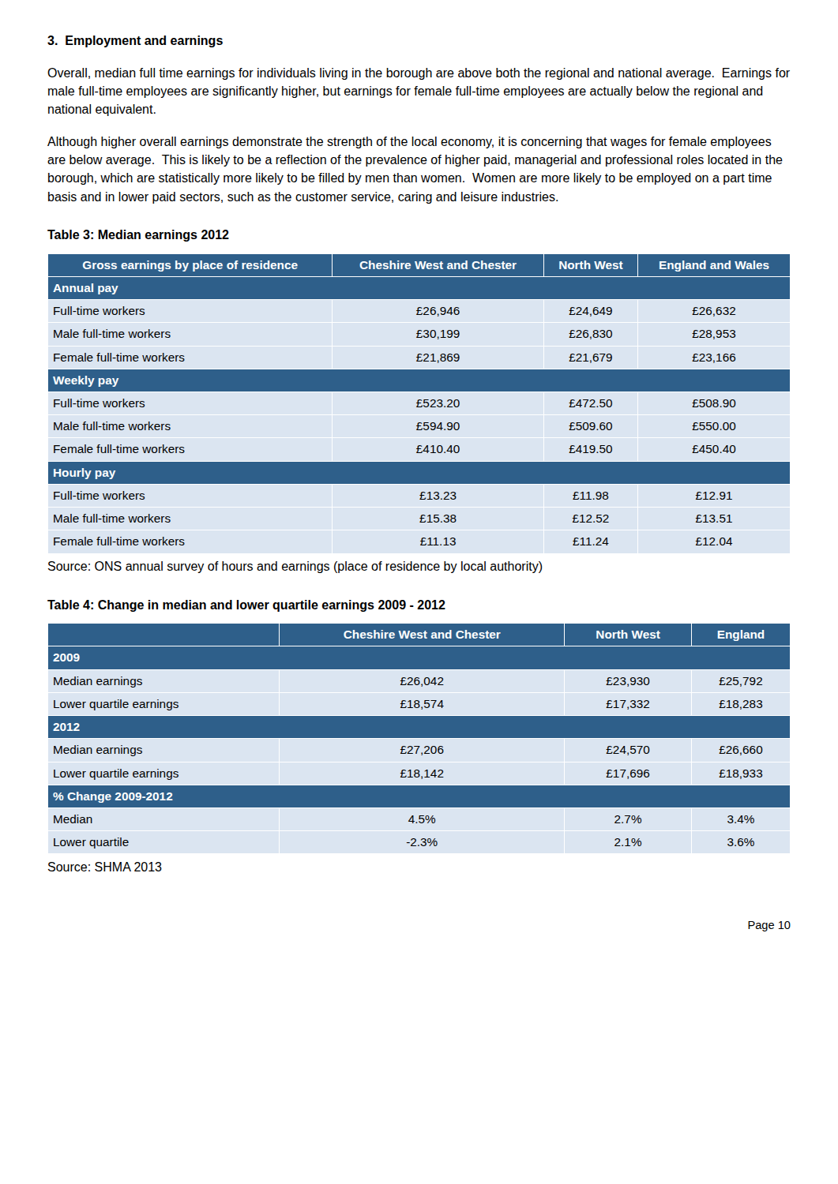3. Employment and earnings
Overall, median full time earnings for individuals living in the borough are above both the regional and national average. Earnings for male full-time employees are significantly higher, but earnings for female full-time employees are actually below the regional and national equivalent.
Although higher overall earnings demonstrate the strength of the local economy, it is concerning that wages for female employees are below average. This is likely to be a reflection of the prevalence of higher paid, managerial and professional roles located in the borough, which are statistically more likely to be filled by men than women. Women are more likely to be employed on a part time basis and in lower paid sectors, such as the customer service, caring and leisure industries.
Table 3: Median earnings 2012
| Gross earnings by place of residence | Cheshire West and Chester | North West | England and Wales |
| --- | --- | --- | --- |
| Annual pay |
| Full-time workers | £26,946 | £24,649 | £26,632 |
| Male full-time workers | £30,199 | £26,830 | £28,953 |
| Female full-time workers | £21,869 | £21,679 | £23,166 |
| Weekly pay |
| Full-time workers | £523.20 | £472.50 | £508.90 |
| Male full-time workers | £594.90 | £509.60 | £550.00 |
| Female full-time workers | £410.40 | £419.50 | £450.40 |
| Hourly pay |
| Full-time workers | £13.23 | £11.98 | £12.91 |
| Male full-time workers | £15.38 | £12.52 | £13.51 |
| Female full-time workers | £11.13 | £11.24 | £12.04 |
Source: ONS annual survey of hours and earnings (place of residence by local authority)
Table 4: Change in median and lower quartile earnings 2009 - 2012
| | Cheshire West and Chester | North West | England |
| --- | --- | --- | --- |
| 2009 |
| Median earnings | £26,042 | £23,930 | £25,792 |
| Lower quartile earnings | £18,574 | £17,332 | £18,283 |
| 2012 |
| Median earnings | £27,206 | £24,570 | £26,660 |
| Lower quartile earnings | £18,142 | £17,696 | £18,933 |
| % Change 2009-2012 |
| Median | 4.5% | 2.7% | 3.4% |
| Lower quartile | -2.3% | 2.1% | 3.6% |
Source: SHMA 2013
Page 10